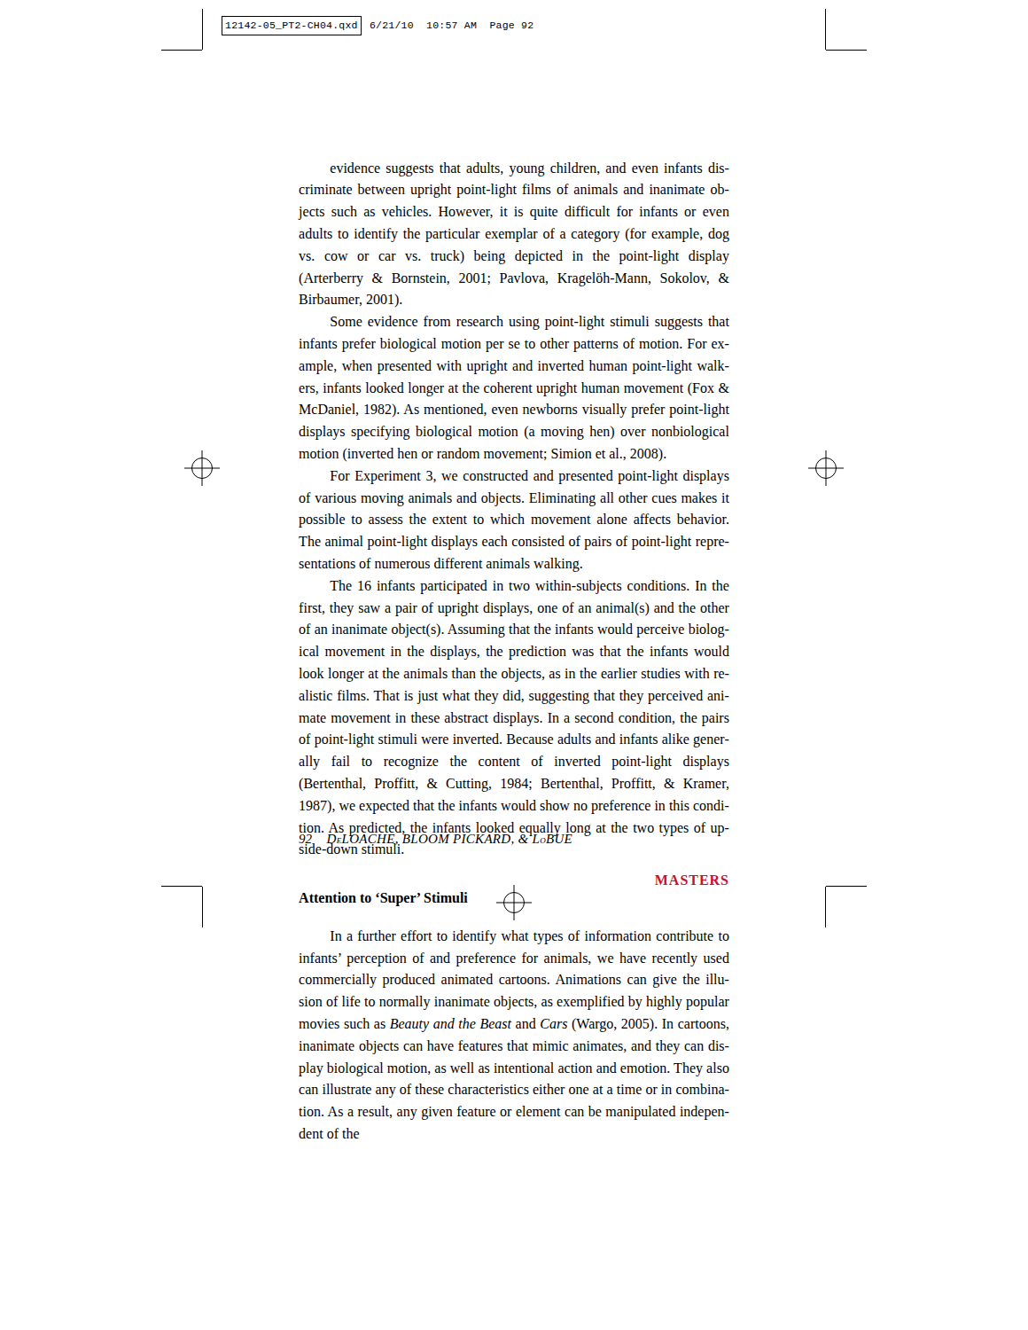12142-05_PT2-CH04.qxd 6/21/10 10:57 AM Page 92
evidence suggests that adults, young children, and even infants discriminate between upright point-light films of animals and inanimate objects such as vehicles. However, it is quite difficult for infants or even adults to identify the particular exemplar of a category (for example, dog vs. cow or car vs. truck) being depicted in the point-light display (Arterberry & Bornstein, 2001; Pavlova, Kragelöh-Mann, Sokolov, & Birbaumer, 2001).
Some evidence from research using point-light stimuli suggests that infants prefer biological motion per se to other patterns of motion. For example, when presented with upright and inverted human point-light walkers, infants looked longer at the coherent upright human movement (Fox & McDaniel, 1982). As mentioned, even newborns visually prefer point-light displays specifying biological motion (a moving hen) over nonbiological motion (inverted hen or random movement; Simion et al., 2008).
For Experiment 3, we constructed and presented point-light displays of various moving animals and objects. Eliminating all other cues makes it possible to assess the extent to which movement alone affects behavior. The animal point-light displays each consisted of pairs of point-light representations of numerous different animals walking.
The 16 infants participated in two within-subjects conditions. In the first, they saw a pair of upright displays, one of an animal(s) and the other of an inanimate object(s). Assuming that the infants would perceive biological movement in the displays, the prediction was that the infants would look longer at the animals than the objects, as in the earlier studies with realistic films. That is just what they did, suggesting that they perceived animate movement in these abstract displays. In a second condition, the pairs of point-light stimuli were inverted. Because adults and infants alike generally fail to recognize the content of inverted point-light displays (Bertenthal, Proffitt, & Cutting, 1984; Bertenthal, Proffitt, & Kramer, 1987), we expected that the infants would show no preference in this condition. As predicted, the infants looked equally long at the two types of upside-down stimuli.
Attention to ‘Super’ Stimuli
In a further effort to identify what types of information contribute to infants’ perception of and preference for animals, we have recently used commercially produced animated cartoons. Animations can give the illusion of life to normally inanimate objects, as exemplified by highly popular movies such as Beauty and the Beast and Cars (Wargo, 2005). In cartoons, inanimate objects can have features that mimic animates, and they can display biological motion, as well as intentional action and emotion. They also can illustrate any of these characteristics either one at a time or in combination. As a result, any given feature or element can be manipulated independent of the
92 De LOACHE, BLOOM PICKARD, & Lo BUE
MASTERS